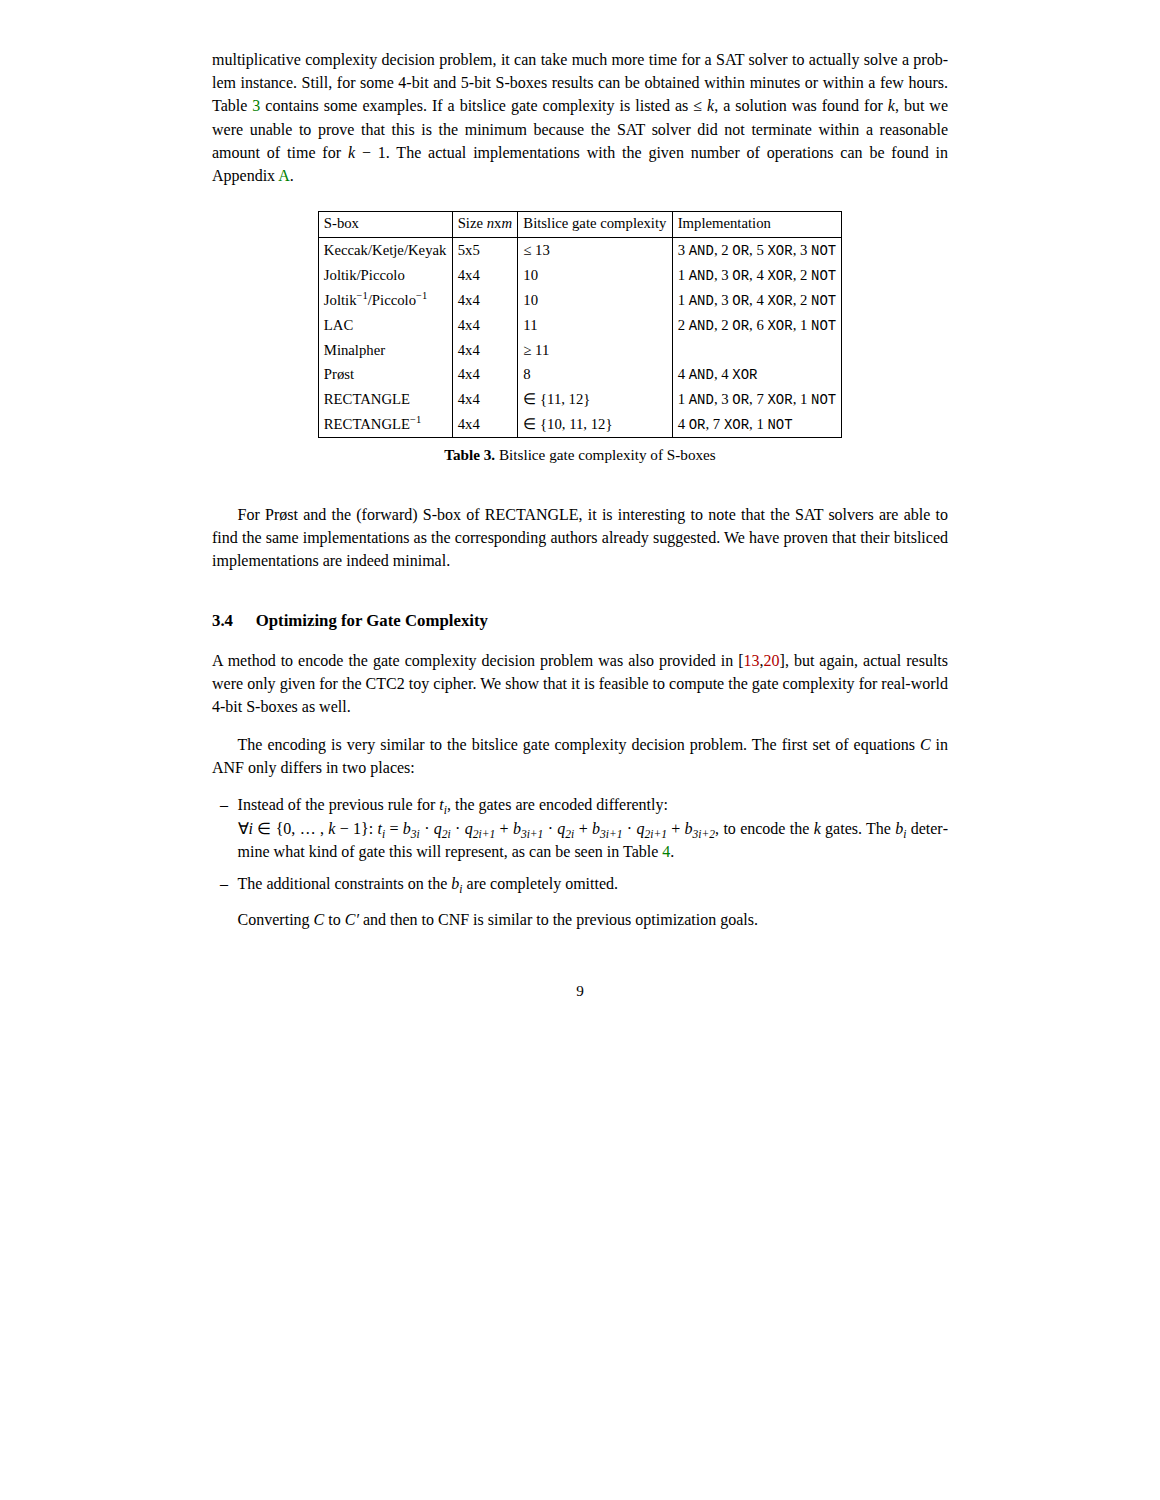multiplicative complexity decision problem, it can take much more time for a SAT solver to actually solve a problem instance. Still, for some 4-bit and 5-bit S-boxes results can be obtained within minutes or within a few hours. Table 3 contains some examples. If a bitslice gate complexity is listed as ≤ k, a solution was found for k, but we were unable to prove that this is the minimum because the SAT solver did not terminate within a reasonable amount of time for k − 1. The actual implementations with the given number of operations can be found in Appendix A.
| S-box | Size n x m | Bitslice gate complexity | Implementation |
| --- | --- | --- | --- |
| Keccak/Ketje/Keyak | 5x5 | ≤ 13 | 3 AND , 2 OR , 5 XOR , 3 NOT |
| Joltik/Piccolo | 4x4 | 10 | 1 AND , 3 OR , 4 XOR , 2 NOT |
| Joltik −1 /Piccolo −1 | 4x4 | 10 | 1 AND , 3 OR , 4 XOR , 2 NOT |
| LAC | 4x4 | 11 | 2 AND , 2 OR , 6 XOR , 1 NOT |
| Minalpher | 4x4 | ≥ 11 | |
| Prøst | 4x4 | 8 | 4 AND , 4 XOR |
| RECTANGLE | 4x4 | ∈ {11, 12} | 1 AND , 3 OR , 7 XOR , 1 NOT |
| RECTANGLE −1 | 4x4 | ∈ {10, 11, 12} | 4 OR , 7 XOR , 1 NOT |
Table 3. Bitslice gate complexity of S-boxes
For Prøst and the (forward) S-box of RECTANGLE, it is interesting to note that the SAT solvers are able to find the same implementations as the corresponding authors already suggested. We have proven that their bitsliced implementations are indeed minimal.
3.4 Optimizing for Gate Complexity
A method to encode the gate complexity decision problem was also provided in [13,20], but again, actual results were only given for the CTC2 toy cipher. We show that it is feasible to compute the gate complexity for real-world 4-bit S-boxes as well.
The encoding is very similar to the bitslice gate complexity decision problem. The first set of equations C in ANF only differs in two places:
Instead of the previous rule for ti, the gates are encoded differently:
∀i ∈ {0, … , k − 1}: ti = b3i · q2i · q2i+1 + b3i+1 · q2i + b3i+1 · q2i+1 + b3i+2, to encode the k gates. The bi determine what kind of gate this will represent, as can be seen in Table 4.
The additional constraints on the bi are completely omitted.
Converting C to C′ and then to CNF is similar to the previous optimization goals.
9